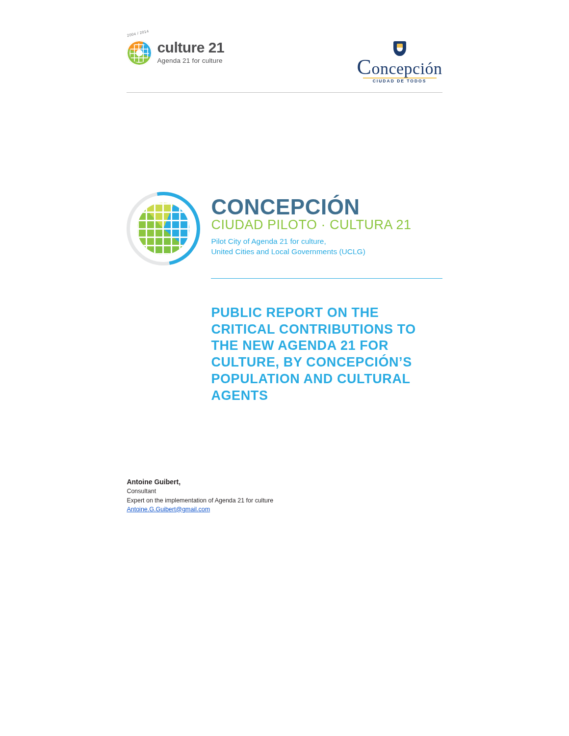2004 / 2014
culture 21
Agenda 21 for culture
Concepción
CIUDAD DE TODOS
CONCEPCIÓN
CIUDAD PILOTO · CULTURA 21
Pilot City of Agenda 21 for culture,
United Cities and Local Governments (UCLG)
Public report on the critical contributions to the new Agenda 21 for culture, by Concepción’s population and cultural agents
Antoine Guibert,
Consultant
Expert on the implementation of Agenda 21 for culture
Antoine.G.Guibert@gmail.com